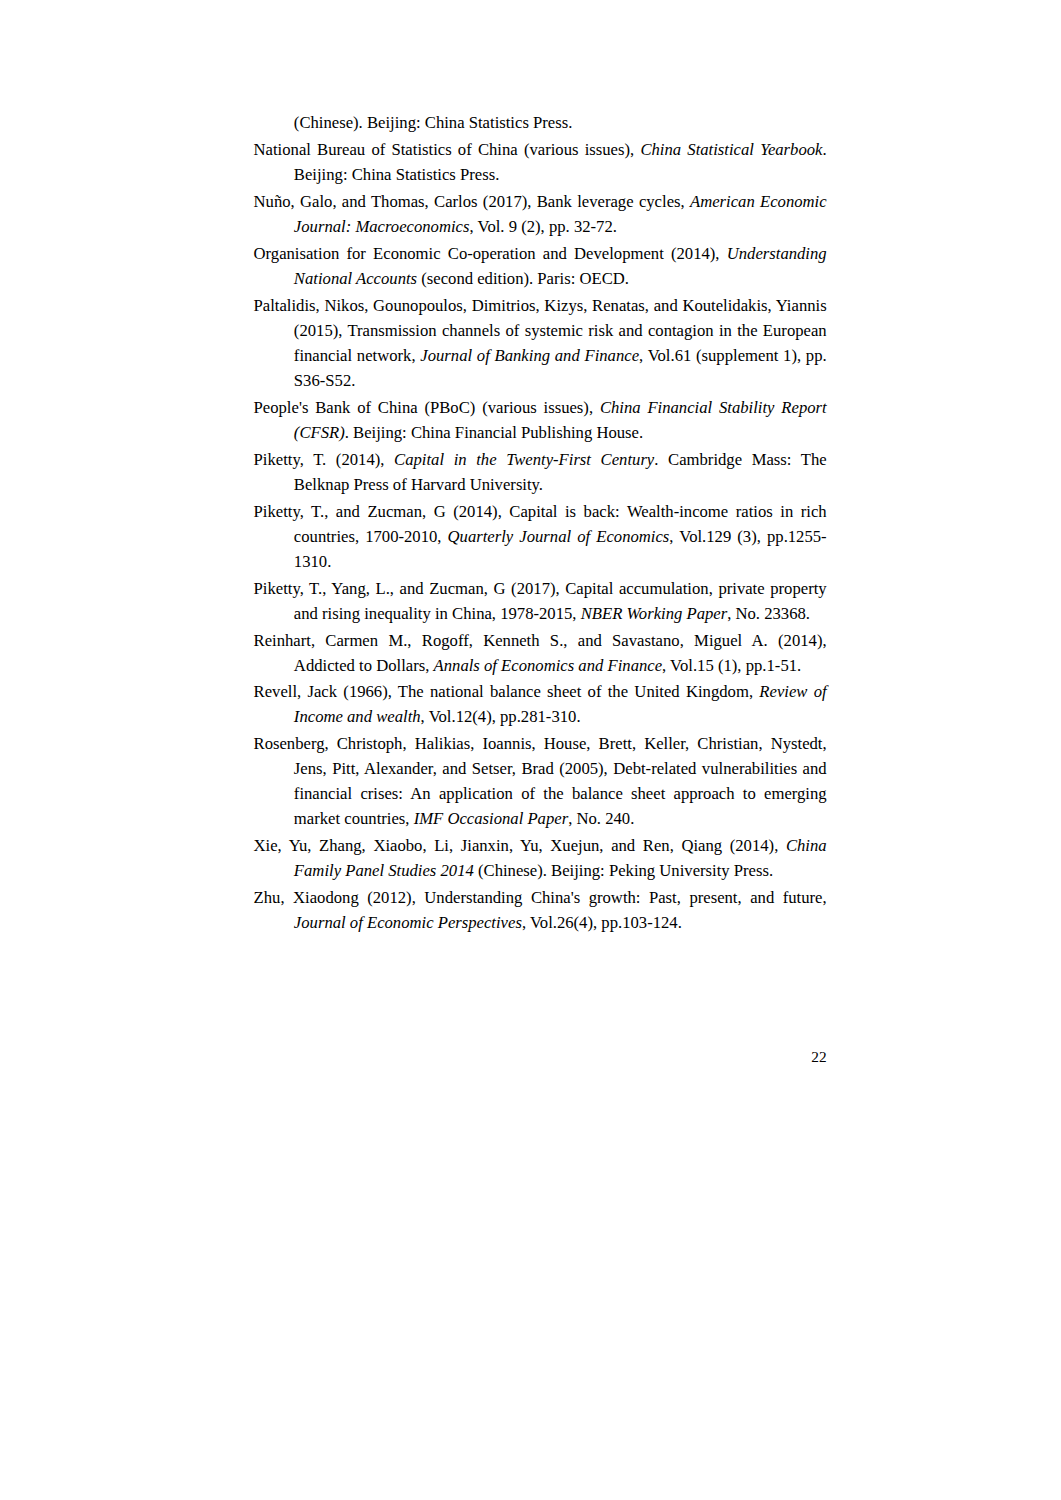(Chinese). Beijing: China Statistics Press.
National Bureau of Statistics of China (various issues), China Statistical Yearbook. Beijing: China Statistics Press.
Nuño, Galo, and Thomas, Carlos (2017), Bank leverage cycles, American Economic Journal: Macroeconomics, Vol. 9 (2), pp. 32-72.
Organisation for Economic Co-operation and Development (2014), Understanding National Accounts (second edition). Paris: OECD.
Paltalidis, Nikos, Gounopoulos, Dimitrios, Kizys, Renatas, and Koutelidakis, Yiannis (2015), Transmission channels of systemic risk and contagion in the European financial network, Journal of Banking and Finance, Vol.61 (supplement 1), pp. S36-S52.
People's Bank of China (PBoC) (various issues), China Financial Stability Report (CFSR). Beijing: China Financial Publishing House.
Piketty, T. (2014), Capital in the Twenty-First Century. Cambridge Mass: The Belknap Press of Harvard University.
Piketty, T., and Zucman, G (2014), Capital is back: Wealth-income ratios in rich countries, 1700-2010, Quarterly Journal of Economics, Vol.129 (3), pp.1255-1310.
Piketty, T., Yang, L., and Zucman, G (2017), Capital accumulation, private property and rising inequality in China, 1978-2015, NBER Working Paper, No. 23368.
Reinhart, Carmen M., Rogoff, Kenneth S., and Savastano, Miguel A. (2014), Addicted to Dollars, Annals of Economics and Finance, Vol.15 (1), pp.1-51.
Revell, Jack (1966), The national balance sheet of the United Kingdom, Review of Income and wealth, Vol.12(4), pp.281-310.
Rosenberg, Christoph, Halikias, Ioannis, House, Brett, Keller, Christian, Nystedt, Jens, Pitt, Alexander, and Setser, Brad (2005), Debt-related vulnerabilities and financial crises: An application of the balance sheet approach to emerging market countries, IMF Occasional Paper, No. 240.
Xie, Yu, Zhang, Xiaobo, Li, Jianxin, Yu, Xuejun, and Ren, Qiang (2014), China Family Panel Studies 2014 (Chinese). Beijing: Peking University Press.
Zhu, Xiaodong (2012), Understanding China's growth: Past, present, and future, Journal of Economic Perspectives, Vol.26(4), pp.103-124.
22